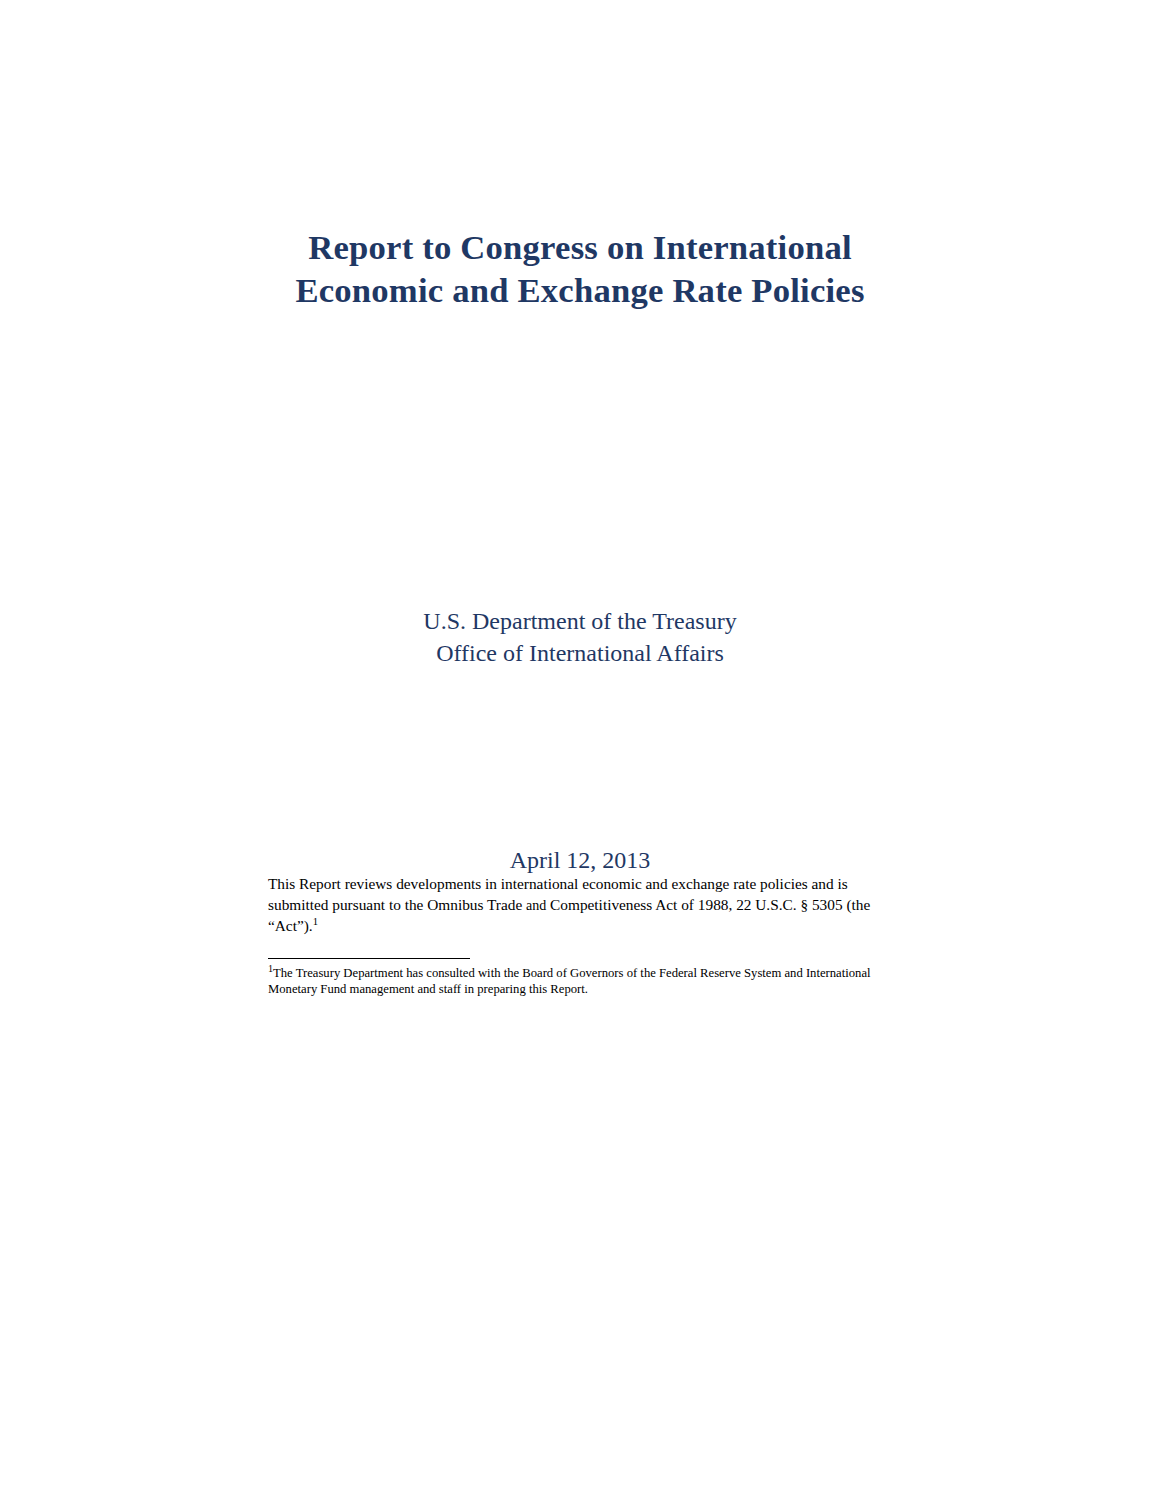Report to Congress on International
Economic and Exchange Rate Policies
U.S. Department of the Treasury
Office of International Affairs
April 12, 2013
This Report reviews developments in international economic and exchange rate policies and is submitted pursuant to the Omnibus Trade and Competitiveness Act of 1988, 22 U.S.C. § 5305 (the “Act”).1
1The Treasury Department has consulted with the Board of Governors of the Federal Reserve System and International Monetary Fund management and staff in preparing this Report.